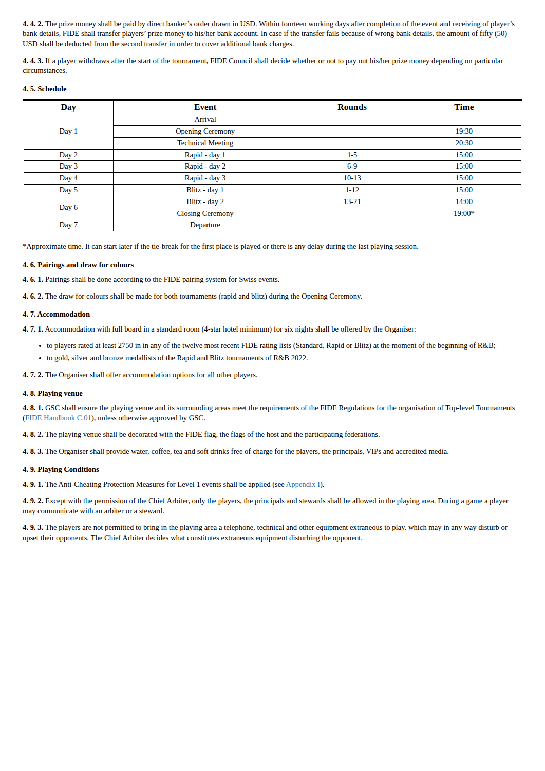4. 4. 2. The prize money shall be paid by direct banker’s order drawn in USD. Within fourteen working days after completion of the event and receiving of player’s bank details, FIDE shall transfer players’ prize money to his/her bank account. In case if the transfer fails because of wrong bank details, the amount of fifty (50) USD shall be deducted from the second transfer in order to cover additional bank charges.
4. 4. 3. If a player withdraws after the start of the tournament, FIDE Council shall decide whether or not to pay out his/her prize money depending on particular circumstances.
4. 5. Schedule
| Day | Event | Rounds | Time |
| --- | --- | --- | --- |
| Day 1 | Arrival | | |
| Opening Ceremony | | 19:30 |
| Technical Meeting | | 20:30 |
| Day 2 | Rapid - day 1 | 1-5 | 15:00 |
| Day 3 | Rapid - day 2 | 6-9 | 15:00 |
| Day 4 | Rapid - day 3 | 10-13 | 15:00 |
| Day 5 | Blitz - day 1 | 1-12 | 15:00 |
| Day 6 | Blitz - day 2 | 13-21 | 14:00 |
| Closing Ceremony | | 19:00* |
| Day 7 | Departure | | |
*Approximate time. It can start later if the tie-break for the first place is played or there is any delay during the last playing session.
4. 6. Pairings and draw for colours
4. 6. 1. Pairings shall be done according to the FIDE pairing system for Swiss events.
4. 6. 2. The draw for colours shall be made for both tournaments (rapid and blitz) during the Opening Ceremony.
4. 7. Accommodation
4. 7. 1. Accommodation with full board in a standard room (4-star hotel minimum) for six nights shall be offered by the Organiser:
to players rated at least 2750 in in any of the twelve most recent FIDE rating lists (Standard, Rapid or Blitz) at the moment of the beginning of R&B;
to gold, silver and bronze medallists of the Rapid and Blitz tournaments of R&B 2022.
4. 7. 2. The Organiser shall offer accommodation options for all other players.
4. 8. Playing venue
4. 8. 1. GSC shall ensure the playing venue and its surrounding areas meet the requirements of the FIDE Regulations for the organisation of Top-level Tournaments (FIDE Handbook C.01), unless otherwise approved by GSC.
4. 8. 2. The playing venue shall be decorated with the FIDE flag, the flags of the host and the participating federations.
4. 8. 3. The Organiser shall provide water, coffee, tea and soft drinks free of charge for the players, the principals, VIPs and accredited media.
4. 9. Playing Conditions
4. 9. 1. The Anti-Cheating Protection Measures for Level 1 events shall be applied (see Appendix I).
4. 9. 2. Except with the permission of the Chief Arbiter, only the players, the principals and stewards shall be allowed in the playing area. During a game a player may communicate with an arbiter or a steward.
4. 9. 3. The players are not permitted to bring in the playing area a telephone, technical and other equipment extraneous to play, which may in any way disturb or upset their opponents. The Chief Arbiter decides what constitutes extraneous equipment disturbing the opponent.